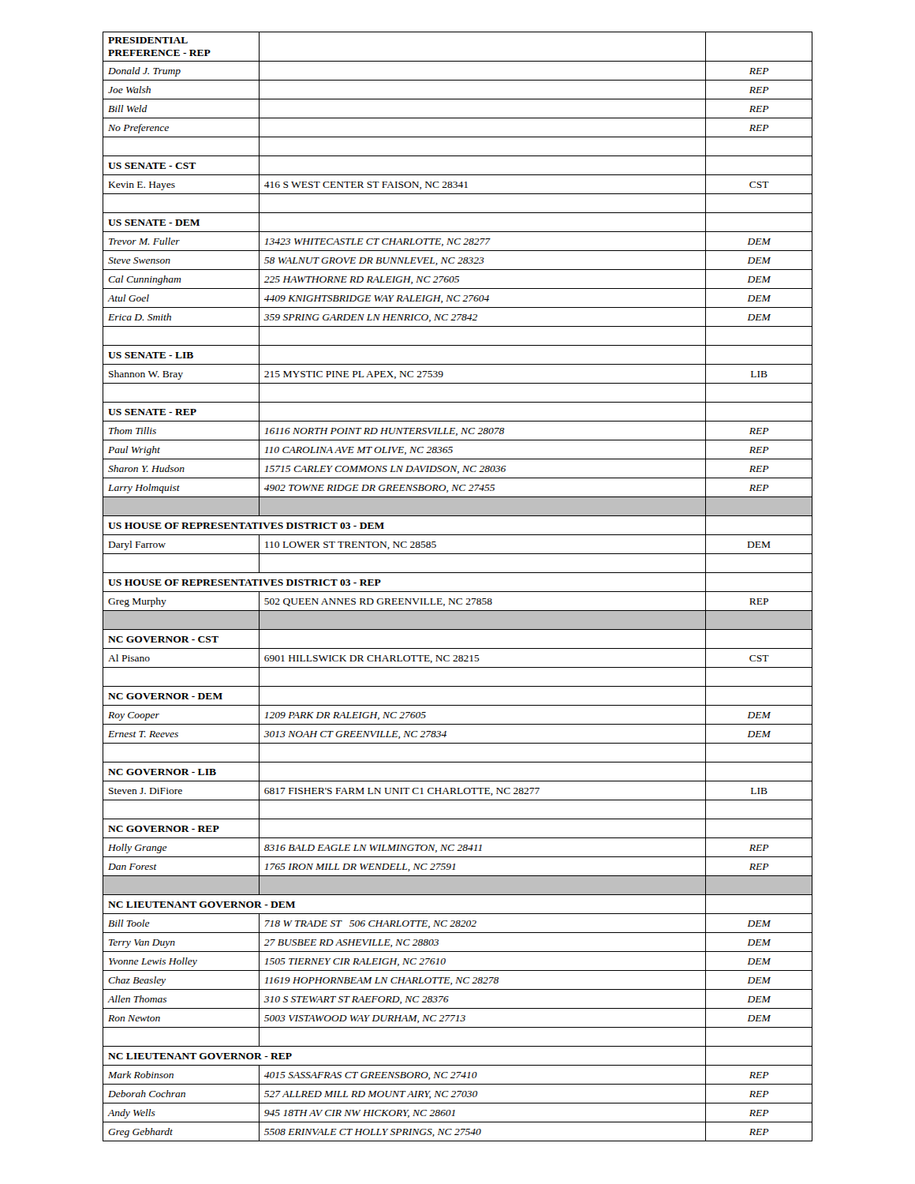| PRESIDENTIAL PREFERENCE - REP | | |
| Donald J. Trump | | REP |
| Joe Walsh | | REP |
| Bill Weld | | REP |
| No Preference | | REP |
| US SENATE - CST | | |
| Kevin E. Hayes | 416 S WEST CENTER ST FAISON, NC 28341 | CST |
| US SENATE - DEM | | |
| Trevor M. Fuller | 13423 WHITECASTLE CT CHARLOTTE, NC 28277 | DEM |
| Steve Swenson | 58 WALNUT GROVE DR BUNNLEVEL, NC 28323 | DEM |
| Cal Cunningham | 225 HAWTHORNE RD RALEIGH, NC 27605 | DEM |
| Atul Goel | 4409 KNIGHTSBRIDGE WAY RALEIGH, NC 27604 | DEM |
| Erica D. Smith | 359 SPRING GARDEN LN HENRICO, NC 27842 | DEM |
| US SENATE - LIB | | |
| Shannon W. Bray | 215 MYSTIC PINE PL APEX, NC 27539 | LIB |
| US SENATE - REP | | |
| Thom Tillis | 16116 NORTH POINT RD HUNTERSVILLE, NC 28078 | REP |
| Paul Wright | 110 CAROLINA AVE MT OLIVE, NC 28365 | REP |
| Sharon Y. Hudson | 15715 CARLEY COMMONS LN DAVIDSON, NC 28036 | REP |
| Larry Holmquist | 4902 TOWNE RIDGE DR GREENSBORO, NC 27455 | REP |
| US HOUSE OF REPRESENTATIVES DISTRICT 03 - DEM | |
| Daryl Farrow | 110 LOWER ST TRENTON, NC 28585 | DEM |
| US HOUSE OF REPRESENTATIVES DISTRICT 03 - REP | |
| Greg Murphy | 502 QUEEN ANNES RD GREENVILLE, NC 27858 | REP |
| NC GOVERNOR - CST | | |
| Al Pisano | 6901 HILLSWICK DR CHARLOTTE, NC 28215 | CST |
| NC GOVERNOR - DEM | | |
| Roy Cooper | 1209 PARK DR RALEIGH, NC 27605 | DEM |
| Ernest T. Reeves | 3013 NOAH CT GREENVILLE, NC 27834 | DEM |
| NC GOVERNOR - LIB | | |
| Steven J. DiFiore | 6817 FISHER'S FARM LN UNIT C1 CHARLOTTE, NC 28277 | LIB |
| NC GOVERNOR - REP | | |
| Holly Grange | 8316 BALD EAGLE LN WILMINGTON, NC 28411 | REP |
| Dan Forest | 1765 IRON MILL DR WENDELL, NC 27591 | REP |
| NC LIEUTENANT GOVERNOR - DEM | |
| Bill Toole | 718 W TRADE ST 506 CHARLOTTE, NC 28202 | DEM |
| Terry Van Duyn | 27 BUSBEE RD ASHEVILLE, NC 28803 | DEM |
| Yvonne Lewis Holley | 1505 TIERNEY CIR RALEIGH, NC 27610 | DEM |
| Chaz Beasley | 11619 HOPHORNBEAM LN CHARLOTTE, NC 28278 | DEM |
| Allen Thomas | 310 S STEWART ST RAEFORD, NC 28376 | DEM |
| Ron Newton | 5003 VISTAWOOD WAY DURHAM, NC 27713 | DEM |
| NC LIEUTENANT GOVERNOR - REP | |
| Mark Robinson | 4015 SASSAFRAS CT GREENSBORO, NC 27410 | REP |
| Deborah Cochran | 527 ALLRED MILL RD MOUNT AIRY, NC 27030 | REP |
| Andy Wells | 945 18TH AV CIR NW HICKORY, NC 28601 | REP |
| Greg Gebhardt | 5508 ERINVALE CT HOLLY SPRINGS, NC 27540 | REP |